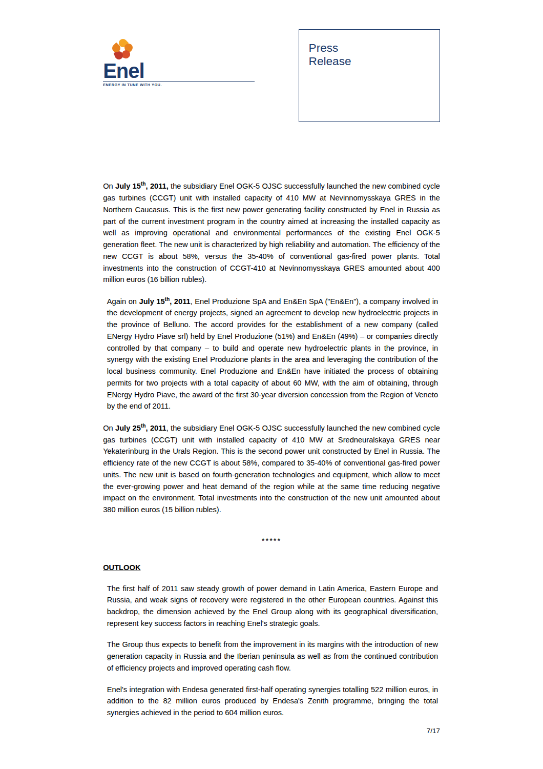Enel
ENERGY IN TUNE WITH YOU.
Press
Release
On July 15th, 2011, the subsidiary Enel OGK-5 OJSC successfully launched the new combined cycle gas turbines (CCGT) unit with installed capacity of 410 MW at Nevinnomysskaya GRES in the Northern Caucasus. This is the first new power generating facility constructed by Enel in Russia as part of the current investment program in the country aimed at increasing the installed capacity as well as improving operational and environmental performances of the existing Enel OGK-5 generation fleet. The new unit is characterized by high reliability and automation. The efficiency of the new CCGT is about 58%, versus the 35-40% of conventional gas-fired power plants. Total investments into the construction of CCGT-410 at Nevinnomysskaya GRES amounted about 400 million euros (16 billion rubles).
Again on July 15th, 2011, Enel Produzione SpA and En&En SpA ("En&En"), a company involved in the development of energy projects, signed an agreement to develop new hydroelectric projects in the province of Belluno. The accord provides for the establishment of a new company (called ENergy Hydro Piave srl) held by Enel Produzione (51%) and En&En (49%) – or companies directly controlled by that company – to build and operate new hydroelectric plants in the province, in synergy with the existing Enel Produzione plants in the area and leveraging the contribution of the local business community. Enel Produzione and En&En have initiated the process of obtaining permits for two projects with a total capacity of about 60 MW, with the aim of obtaining, through ENergy Hydro Piave, the award of the first 30-year diversion concession from the Region of Veneto by the end of 2011.
On July 25th, 2011, the subsidiary Enel OGK-5 OJSC successfully launched the new combined cycle gas turbines (CCGT) unit with installed capacity of 410 MW at Sredneuralskaya GRES near Yekaterinburg in the Urals Region. This is the second power unit constructed by Enel in Russia. The efficiency rate of the new CCGT is about 58%, compared to 35-40% of conventional gas-fired power units. The new unit is based on fourth-generation technologies and equipment, which allow to meet the ever-growing power and heat demand of the region while at the same time reducing negative impact on the environment. Total investments into the construction of the new unit amounted about 380 million euros (15 billion rubles).
*****
OUTLOOK
The first half of 2011 saw steady growth of power demand in Latin America, Eastern Europe and Russia, and weak signs of recovery were registered in the other European countries. Against this backdrop, the dimension achieved by the Enel Group along with its geographical diversification, represent key success factors in reaching Enel's strategic goals.
The Group thus expects to benefit from the improvement in its margins with the introduction of new generation capacity in Russia and the Iberian peninsula as well as from the continued contribution of efficiency projects and improved operating cash flow.
Enel's integration with Endesa generated first-half operating synergies totalling 522 million euros, in addition to the 82 million euros produced by Endesa's Zenith programme, bringing the total synergies achieved in the period to 604 million euros.
7/17